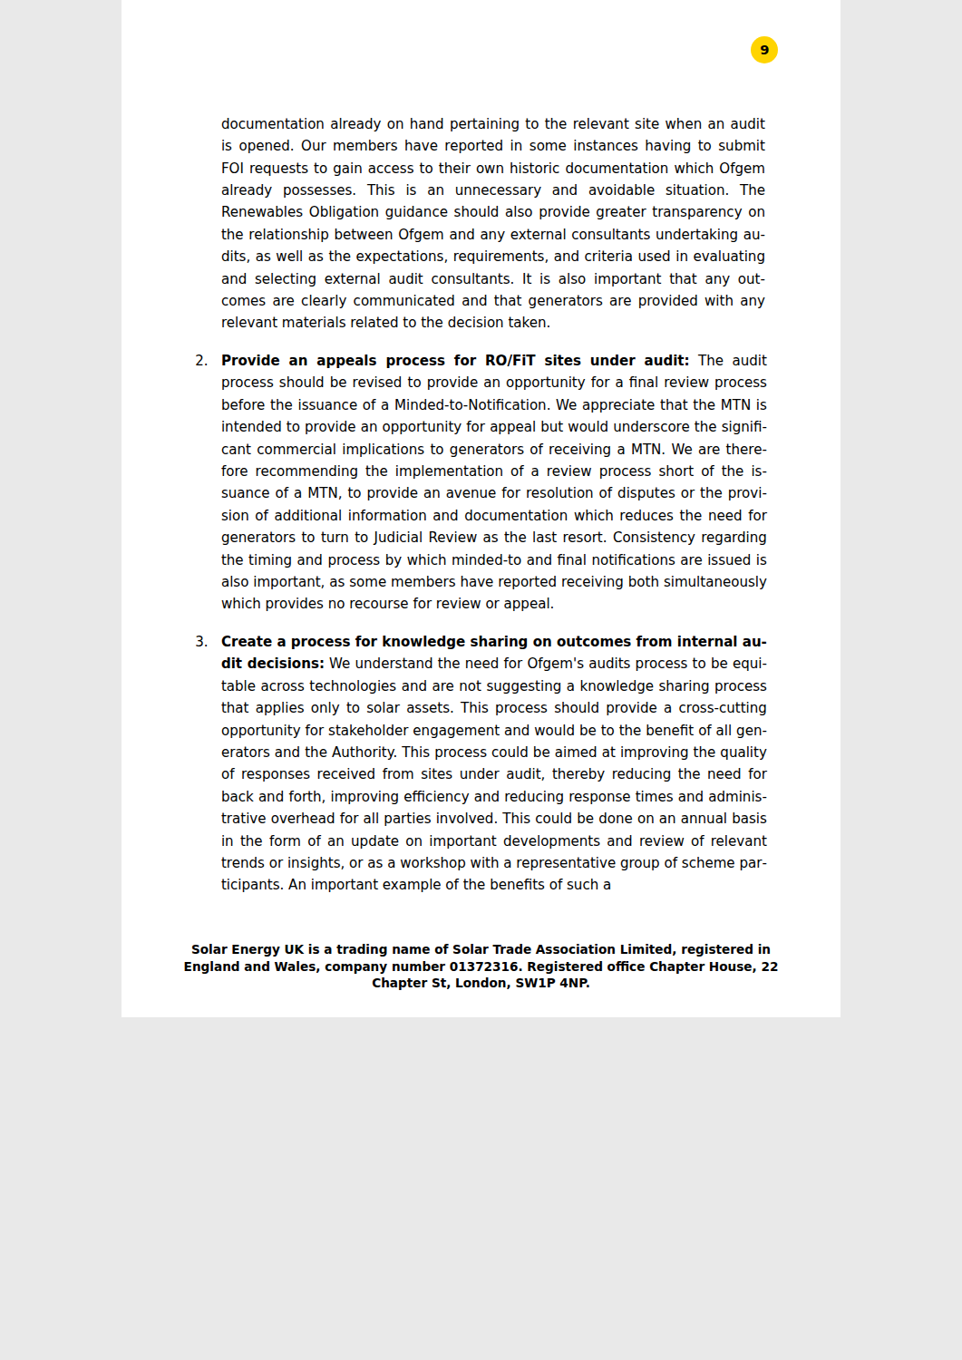9
documentation already on hand pertaining to the relevant site when an audit is opened. Our members have reported in some instances having to submit FOI requests to gain access to their own historic documentation which Ofgem already possesses. This is an unnecessary and avoidable situation. The Renewables Obligation guidance should also provide greater transparency on the relationship between Ofgem and any external consultants undertaking audits, as well as the expectations, requirements, and criteria used in evaluating and selecting external audit consultants. It is also important that any outcomes are clearly communicated and that generators are provided with any relevant materials related to the decision taken.
Provide an appeals process for RO/FiT sites under audit: The audit process should be revised to provide an opportunity for a final review process before the issuance of a Minded-to-Notification. We appreciate that the MTN is intended to provide an opportunity for appeal but would underscore the significant commercial implications to generators of receiving a MTN. We are therefore recommending the implementation of a review process short of the issuance of a MTN, to provide an avenue for resolution of disputes or the provision of additional information and documentation which reduces the need for generators to turn to Judicial Review as the last resort. Consistency regarding the timing and process by which minded-to and final notifications are issued is also important, as some members have reported receiving both simultaneously which provides no recourse for review or appeal.
Create a process for knowledge sharing on outcomes from internal audit decisions: We understand the need for Ofgem's audits process to be equitable across technologies and are not suggesting a knowledge sharing process that applies only to solar assets. This process should provide a cross-cutting opportunity for stakeholder engagement and would be to the benefit of all generators and the Authority. This process could be aimed at improving the quality of responses received from sites under audit, thereby reducing the need for back and forth, improving efficiency and reducing response times and administrative overhead for all parties involved. This could be done on an annual basis in the form of an update on important developments and review of relevant trends or insights, or as a workshop with a representative group of scheme participants. An important example of the benefits of such a
Solar Energy UK is a trading name of Solar Trade Association Limited, registered in England and Wales, company number 01372316. Registered office Chapter House, 22 Chapter St, London, SW1P 4NP.